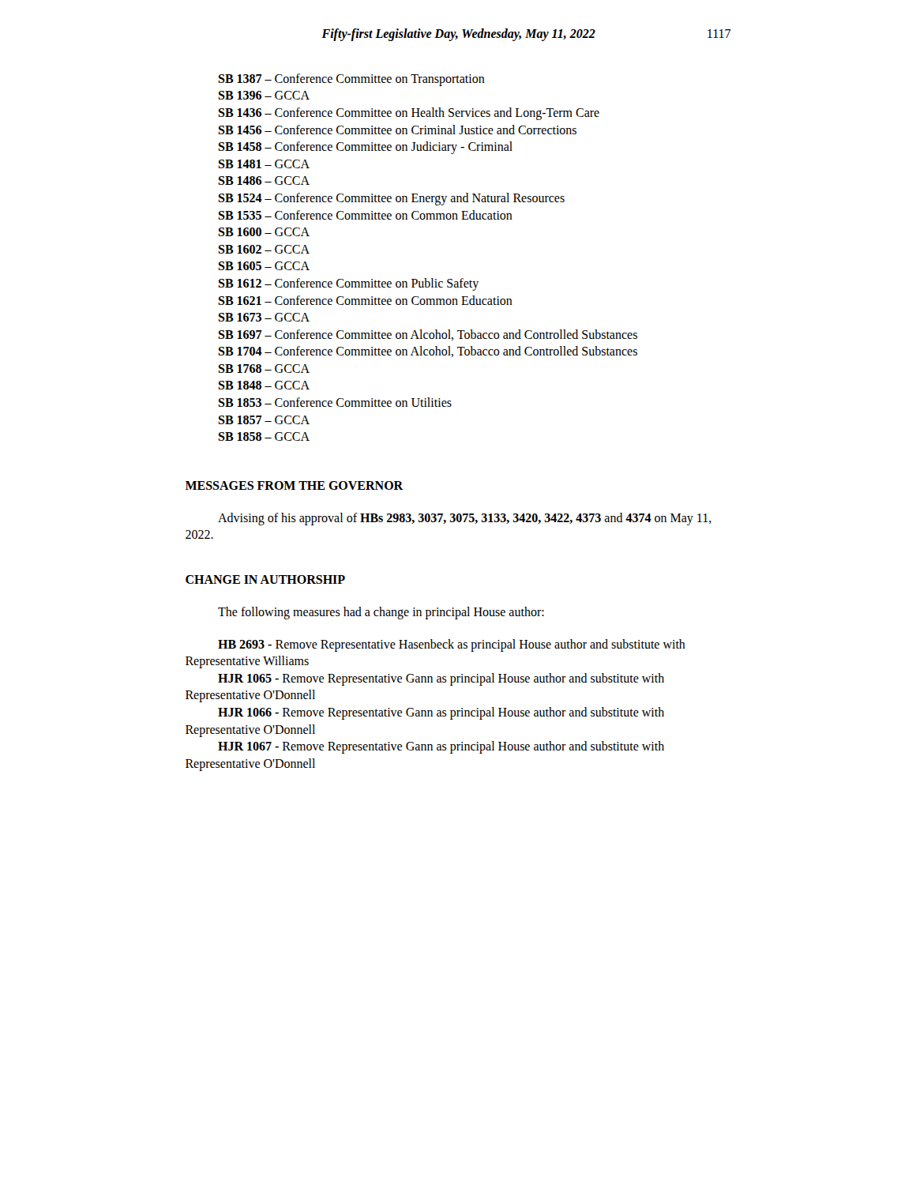Fifty-first Legislative Day, Wednesday, May 11, 2022
1117
SB 1387 – Conference Committee on Transportation
SB 1396 – GCCA
SB 1436 – Conference Committee on Health Services and Long-Term Care
SB 1456 – Conference Committee on Criminal Justice and Corrections
SB 1458 – Conference Committee on Judiciary - Criminal
SB 1481 – GCCA
SB 1486 – GCCA
SB 1524 – Conference Committee on Energy and Natural Resources
SB 1535 – Conference Committee on Common Education
SB 1600 – GCCA
SB 1602 – GCCA
SB 1605 – GCCA
SB 1612 – Conference Committee on Public Safety
SB 1621 – Conference Committee on Common Education
SB 1673 – GCCA
SB 1697 – Conference Committee on Alcohol, Tobacco and Controlled Substances
SB 1704 – Conference Committee on Alcohol, Tobacco and Controlled Substances
SB 1768 – GCCA
SB 1848 – GCCA
SB 1853 – Conference Committee on Utilities
SB 1857 – GCCA
SB 1858 – GCCA
Messages from the Governor
Advising of his approval of HBs 2983, 3037, 3075, 3133, 3420, 3422, 4373 and 4374 on May 11, 2022.
Change in Authorship
The following measures had a change in principal House author:
HB 2693 - Remove Representative Hasenbeck as principal House author and substitute with Representative Williams
HJR 1065 - Remove Representative Gann as principal House author and substitute with Representative O'Donnell
HJR 1066 - Remove Representative Gann as principal House author and substitute with Representative O'Donnell
HJR 1067 - Remove Representative Gann as principal House author and substitute with Representative O'Donnell